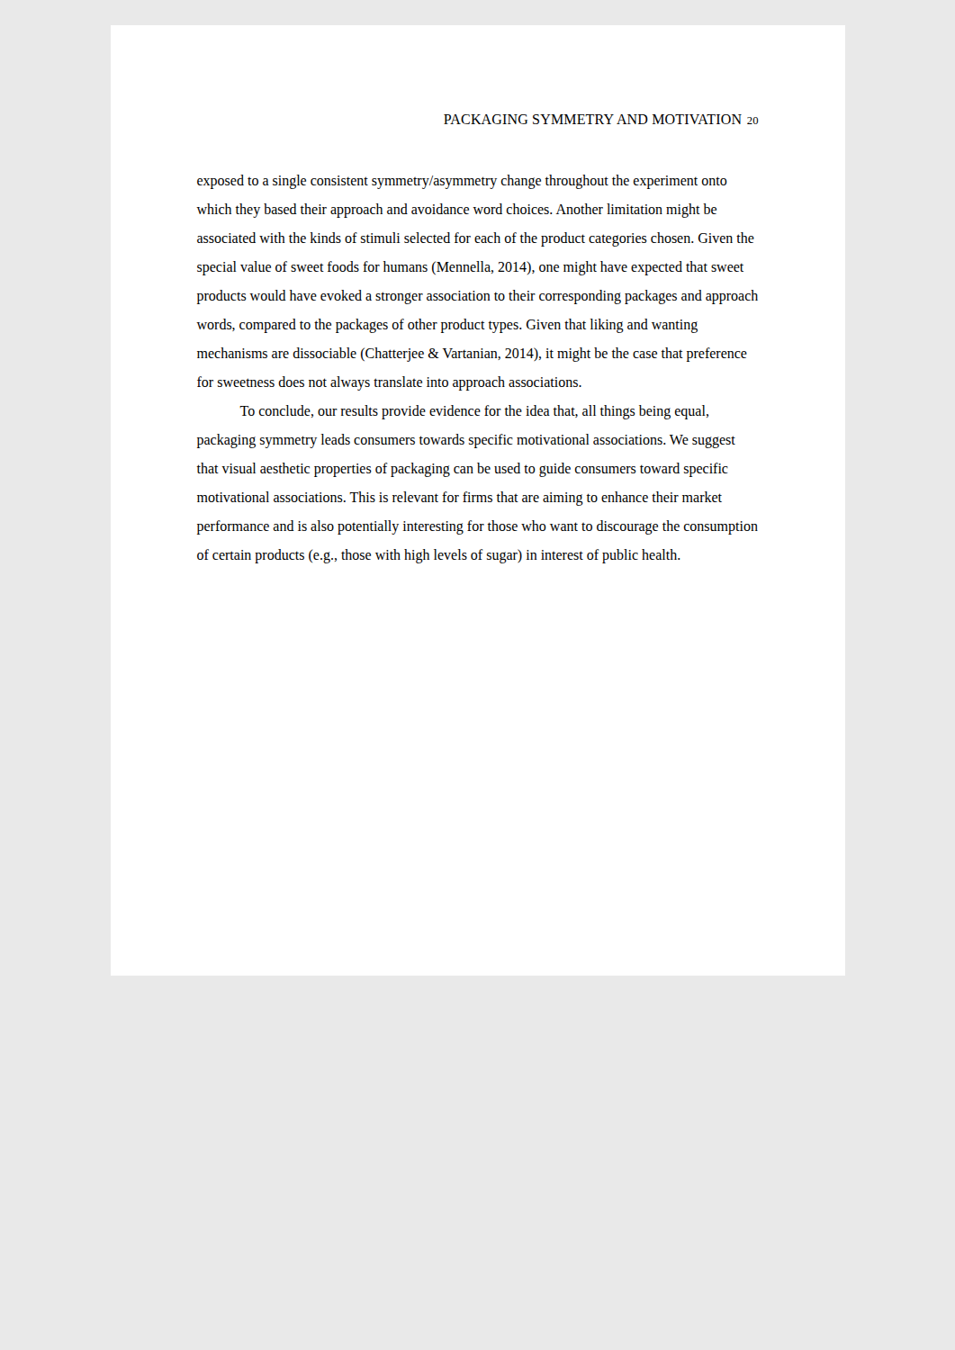Packaging Symmetry and Motivation 20
exposed to a single consistent symmetry/asymmetry change throughout the experiment onto which they based their approach and avoidance word choices. Another limitation might be associated with the kinds of stimuli selected for each of the product categories chosen. Given the special value of sweet foods for humans (Mennella, 2014), one might have expected that sweet products would have evoked a stronger association to their corresponding packages and approach words, compared to the packages of other product types. Given that liking and wanting mechanisms are dissociable (Chatterjee & Vartanian, 2014), it might be the case that preference for sweetness does not always translate into approach associations.
To conclude, our results provide evidence for the idea that, all things being equal, packaging symmetry leads consumers towards specific motivational associations. We suggest that visual aesthetic properties of packaging can be used to guide consumers toward specific motivational associations. This is relevant for firms that are aiming to enhance their market performance and is also potentially interesting for those who want to discourage the consumption of certain products (e.g., those with high levels of sugar) in interest of public health.